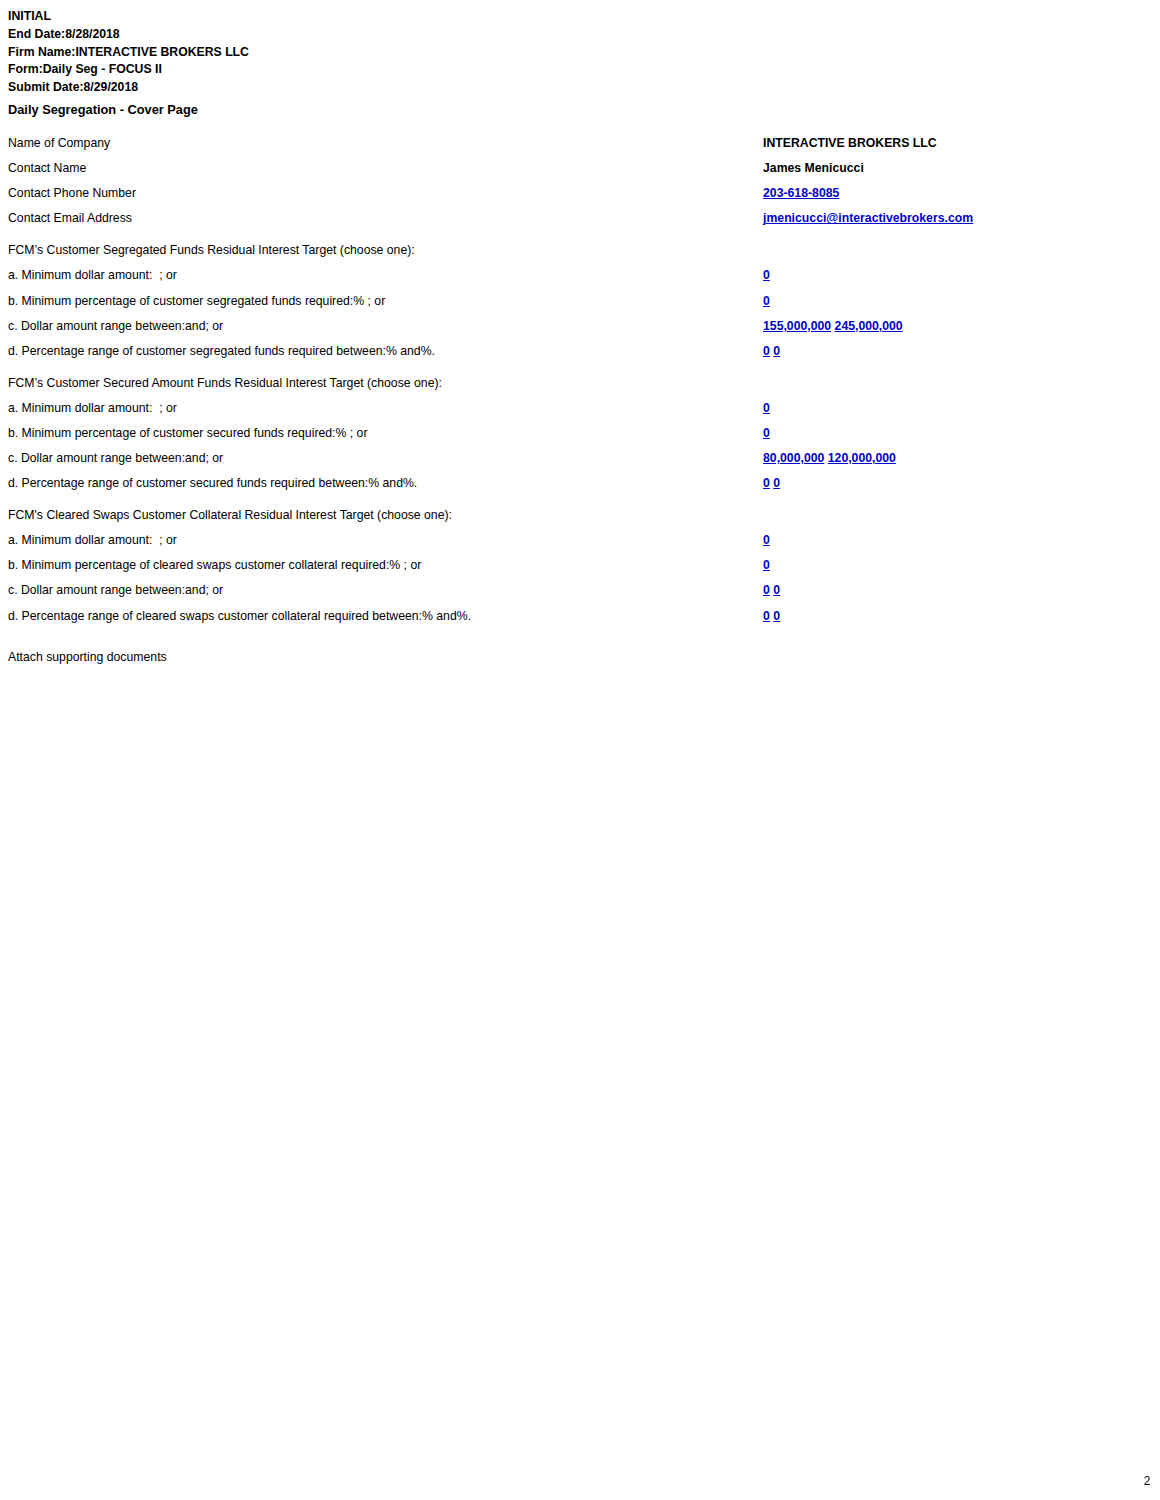INITIAL
End Date:8/28/2018
Firm Name:INTERACTIVE BROKERS LLC
Form:Daily Seg - FOCUS II
Submit Date:8/29/2018
Daily Segregation - Cover Page
| Name of Company | INTERACTIVE BROKERS LLC |
| Contact Name | James Menicucci |
| Contact Phone Number | 203-618-8085 |
| Contact Email Address | jmenicucci@interactivebrokers.com |
| FCM’s Customer Segregated Funds Residual Interest Target (choose one): | |
| a. Minimum dollar amount: ; or | 0 |
| b. Minimum percentage of customer segregated funds required:% ; or | 0 |
| c. Dollar amount range between:and; or | 155,000,000 245,000,000 |
| d. Percentage range of customer segregated funds required between:% and%. | 0 0 |
| FCM’s Customer Secured Amount Funds Residual Interest Target (choose one): | |
| a. Minimum dollar amount: ; or | 0 |
| b. Minimum percentage of customer secured funds required:% ; or | 0 |
| c. Dollar amount range between:and; or | 80,000,000 120,000,000 |
| d. Percentage range of customer secured funds required between:% and%. | 0 0 |
| FCM's Cleared Swaps Customer Collateral Residual Interest Target (choose one): | |
| a. Minimum dollar amount: ; or | 0 |
| b. Minimum percentage of cleared swaps customer collateral required:% ; or | 0 |
| c. Dollar amount range between:and; or | 0 0 |
| d. Percentage range of cleared swaps customer collateral required between:% and%. | 0 0 |
Attach supporting documents
2